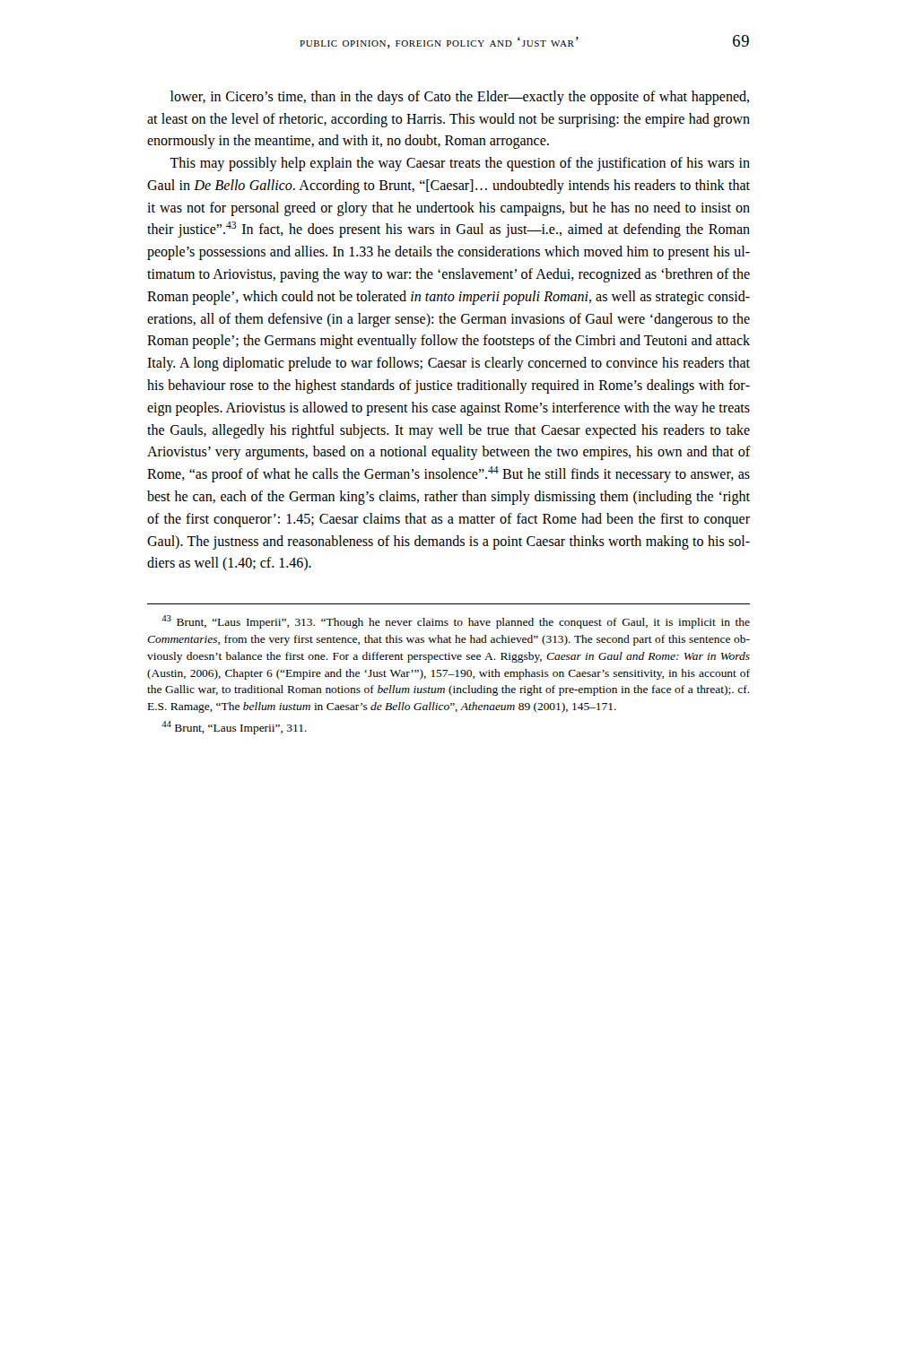public opinion, foreign policy and ‘just war’ 69
lower, in Cicero’s time, than in the days of Cato the Elder—exactly the opposite of what happened, at least on the level of rhetoric, according to Harris. This would not be surprising: the empire had grown enormously in the meantime, and with it, no doubt, Roman arrogance.
This may possibly help explain the way Caesar treats the question of the justification of his wars in Gaul in De Bello Gallico. According to Brunt, “[Caesar]… undoubtedly intends his readers to think that it was not for personal greed or glory that he undertook his campaigns, but he has no need to insist on their justice”.43 In fact, he does present his wars in Gaul as just—i.e., aimed at defending the Roman people’s possessions and allies. In 1.33 he details the considerations which moved him to present his ultimatum to Ariovistus, paving the way to war: the ‘enslavement’ of Aedui, recognized as ‘brethren of the Roman people’, which could not be tolerated in tanto imperii populi Romani, as well as strategic considerations, all of them defensive (in a larger sense): the German invasions of Gaul were ‘dangerous to the Roman people’; the Germans might eventually follow the footsteps of the Cimbri and Teutoni and attack Italy. A long diplomatic prelude to war follows; Caesar is clearly concerned to convince his readers that his behaviour rose to the highest standards of justice traditionally required in Rome’s dealings with foreign peoples. Ariovistus is allowed to present his case against Rome’s interference with the way he treats the Gauls, allegedly his rightful subjects. It may well be true that Caesar expected his readers to take Ariovistus’ very arguments, based on a notional equality between the two empires, his own and that of Rome, “as proof of what he calls the German’s insolence”.44 But he still finds it necessary to answer, as best he can, each of the German king’s claims, rather than simply dismissing them (including the ‘right of the first conqueror’: 1.45; Caesar claims that as a matter of fact Rome had been the first to conquer Gaul). The justness and reasonableness of his demands is a point Caesar thinks worth making to his soldiers as well (1.40; cf. 1.46).
43 Brunt, “Laus Imperii”, 313. “Though he never claims to have planned the conquest of Gaul, it is implicit in the Commentaries, from the very first sentence, that this was what he had achieved” (313). The second part of this sentence obviously doesn’t balance the first one. For a different perspective see A. Riggsby, Caesar in Gaul and Rome: War in Words (Austin, 2006), Chapter 6 (“Empire and the ‘Just War’”), 157–190, with emphasis on Caesar’s sensitivity, in his account of the Gallic war, to traditional Roman notions of bellum iustum (including the right of pre-emption in the face of a threat);. cf. E.S. Ramage, “The bellum iustum in Caesar’s de Bello Gallico”, Athenaeum 89 (2001), 145–171.
44 Brunt, “Laus Imperii”, 311.